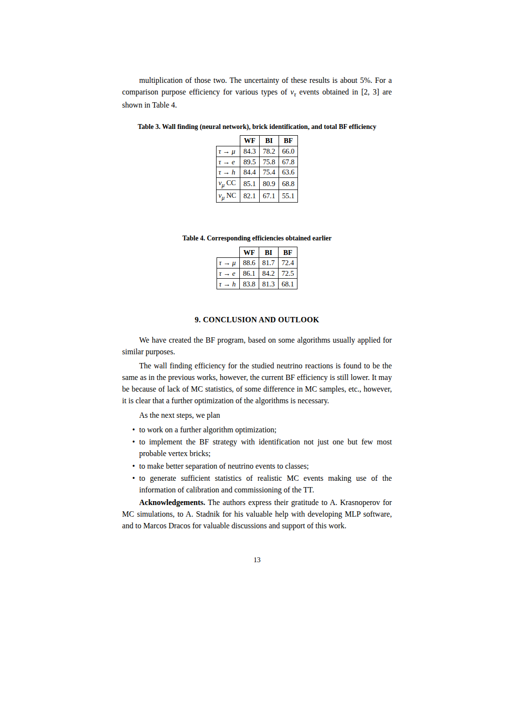multiplication of those two. The uncertainty of these results is about 5%. For a comparison purpose efficiency for various types of ντ events obtained in [2, 3] are shown in Table 4.
Table 3. Wall finding (neural network), brick identification, and total BF efficiency
| | WF | BI | BF |
| --- | --- | --- | --- |
| τ → μ | 84.3 | 78.2 | 66.0 |
| τ → e | 89.5 | 75.8 | 67.8 |
| τ → h | 84.4 | 75.4 | 63.6 |
| ν μ CC | 85.1 | 80.9 | 68.8 |
| ν μ NC | 82.1 | 67.1 | 55.1 |
Table 4. Corresponding efficiencies obtained earlier
| | WF | BI | BF |
| --- | --- | --- | --- |
| τ → μ | 88.6 | 81.7 | 72.4 |
| τ → e | 86.1 | 84.2 | 72.5 |
| τ → h | 83.8 | 81.3 | 68.1 |
9. CONCLUSION AND OUTLOOK
We have created the BF program, based on some algorithms usually applied for similar purposes.
The wall finding efficiency for the studied neutrino reactions is found to be the same as in the previous works, however, the current BF efficiency is still lower. It may be because of lack of MC statistics, of some difference in MC samples, etc., however, it is clear that a further optimization of the algorithms is necessary.
As the next steps, we plan
to work on a further algorithm optimization;
to implement the BF strategy with identification not just one but few most probable vertex bricks;
to make better separation of neutrino events to classes;
to generate sufficient statistics of realistic MC events making use of the information of calibration and commissioning of the TT.
Acknowledgements. The authors express their gratitude to A. Krasnoperov for MC simulations, to A. Stadnik for his valuable help with developing MLP software, and to Marcos Dracos for valuable discussions and support of this work.
13